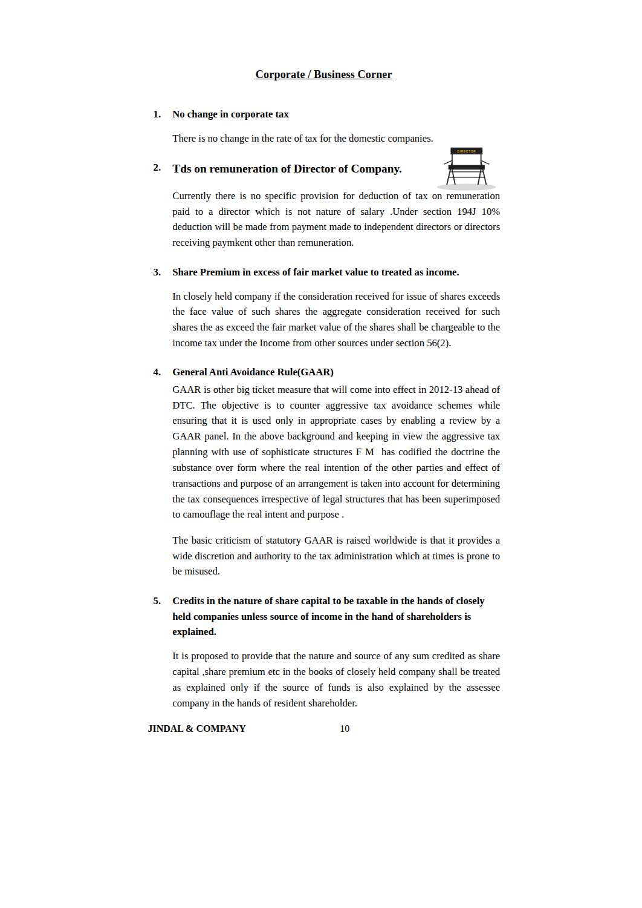Corporate / Business Corner
DIRECTOR
No change in corporate tax
There is no change in the rate of tax for the domestic companies.
Tds on remuneration of Director of Company.
Currently there is no specific provision for deduction of tax on remuneration paid to a director which is not nature of salary .Under section 194J 10% deduction will be made from payment made to independent directors or directors receiving paymkent other than remuneration.
Share Premium in excess of fair market value to treated as income.
In closely held company if the consideration received for issue of shares exceeds the face value of such shares the aggregate consideration received for such shares the as exceed the fair market value of the shares shall be chargeable to the income tax under the Income from other sources under section 56(2).
General Anti Avoidance Rule(GAAR)
GAAR is other big ticket measure that will come into effect in 2012-13 ahead of DTC. The objective is to counter aggressive tax avoidance schemes while ensuring that it is used only in appropriate cases by enabling a review by a GAAR panel. In the above background and keeping in view the aggressive tax planning with use of sophisticate structures F M has codified the doctrine the substance over form where the real intention of the other parties and effect of transactions and purpose of an arrangement is taken into account for determining the tax consequences irrespective of legal structures that has been superimposed to camouflage the real intent and purpose .
The basic criticism of statutory GAAR is raised worldwide is that it provides a wide discretion and authority to the tax administration which at times is prone to be misused.
Credits in the nature of share capital to be taxable in the hands of closely held companies unless source of income in the hand of shareholders is explained.
It is proposed to provide that the nature and source of any sum credited as share capital ,share premium etc in the books of closely held company shall be treated as explained only if the source of funds is also explained by the assessee company in the hands of resident shareholder.
JINDAL & COMPANY 10